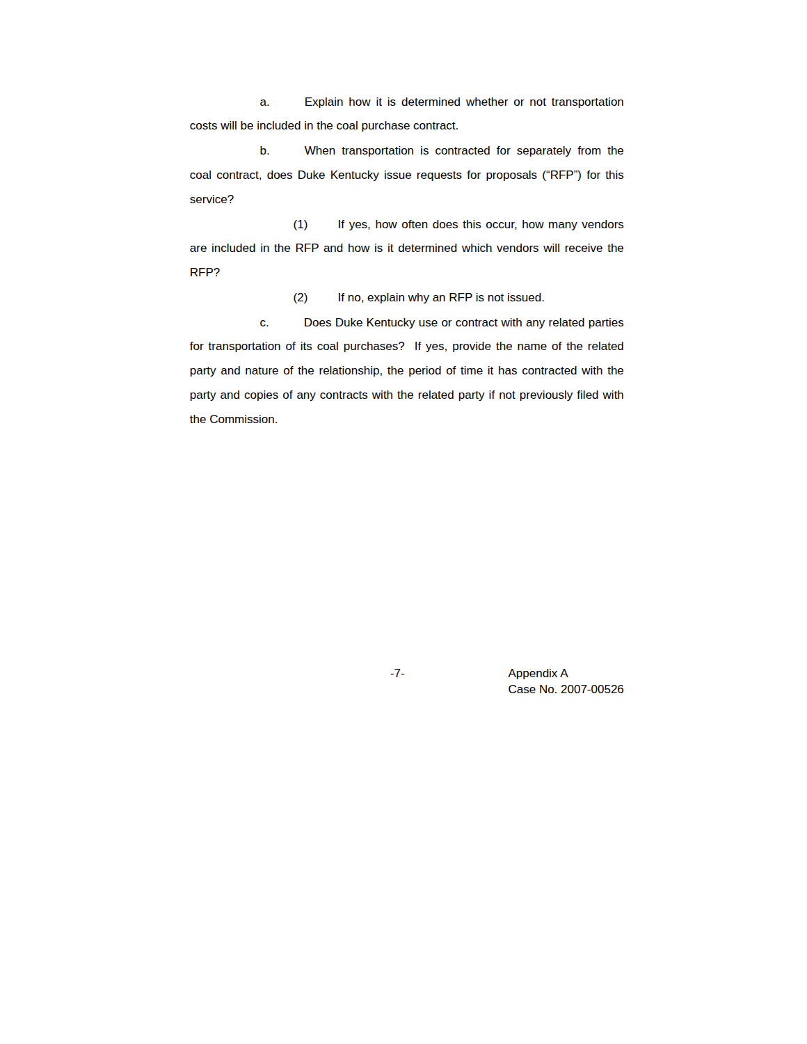a. Explain how it is determined whether or not transportation costs will be included in the coal purchase contract.
b. When transportation is contracted for separately from the coal contract, does Duke Kentucky issue requests for proposals (“RFP”) for this service?
(1) If yes, how often does this occur, how many vendors are included in the RFP and how is it determined which vendors will receive the RFP?
(2) If no, explain why an RFP is not issued.
c. Does Duke Kentucky use or contract with any related parties for transportation of its coal purchases? If yes, provide the name of the related party and nature of the relationship, the period of time it has contracted with the party and copies of any contracts with the related party if not previously filed with the Commission.
-7-
Appendix A
Case No. 2007-00526